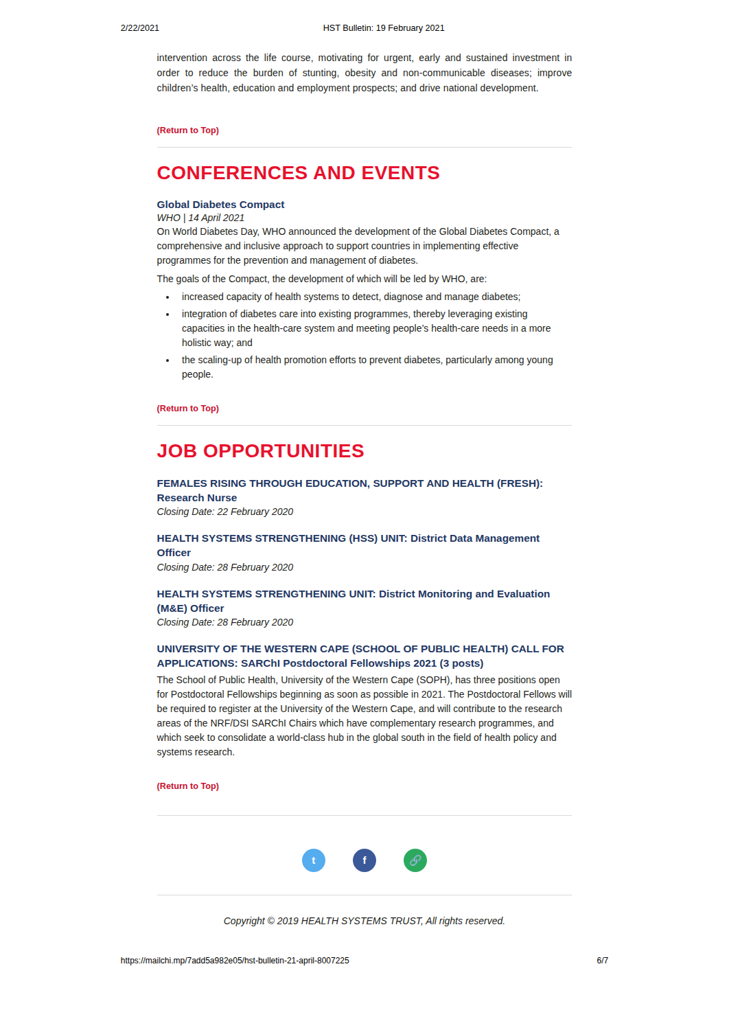2/22/2021 HST Bulletin: 19 February 2021
intervention across the life course, motivating for urgent, early and sustained investment in order to reduce the burden of stunting, obesity and non-communicable diseases; improve children’s health, education and employment prospects; and drive national development.
(Return to Top)
CONFERENCES AND EVENTS
Global Diabetes Compact
WHO | 14 April 2021
On World Diabetes Day, WHO announced the development of the Global Diabetes Compact, a comprehensive and inclusive approach to support countries in implementing effective programmes for the prevention and management of diabetes.
The goals of the Compact, the development of which will be led by WHO, are:
increased capacity of health systems to detect, diagnose and manage diabetes;
integration of diabetes care into existing programmes, thereby leveraging existing capacities in the health-care system and meeting people’s health-care needs in a more holistic way; and
the scaling-up of health promotion efforts to prevent diabetes, particularly among young people.
(Return to Top)
JOB OPPORTUNITIES
FEMALES RISING THROUGH EDUCATION, SUPPORT AND HEALTH (FRESH): Research Nurse
Closing Date: 22 February 2020
HEALTH SYSTEMS STRENGTHENING (HSS) UNIT: District Data Management Officer
Closing Date: 28 February 2020
HEALTH SYSTEMS STRENGTHENING UNIT: District Monitoring and Evaluation (M&E) Officer
Closing Date: 28 February 2020
UNIVERSITY OF THE WESTERN CAPE (SCHOOL OF PUBLIC HEALTH) CALL FOR APPLICATIONS: SARChI Postdoctoral Fellowships 2021 (3 posts)
The School of Public Health, University of the Western Cape (SOPH), has three positions open for Postdoctoral Fellowships beginning as soon as possible in 2021. The Postdoctoral Fellows will be required to register at the University of the Western Cape, and will contribute to the research areas of the NRF/DSI SARChI Chairs which have complementary research programmes, and which seek to consolidate a world-class hub in the global south in the field of health policy and systems research.
(Return to Top)
t
f
🔗
Copyright © 2019 HEALTH SYSTEMS TRUST, All rights reserved.
https://mailchi.mp/7add5a982e05/hst-bulletin-21-april-8007225 6/7